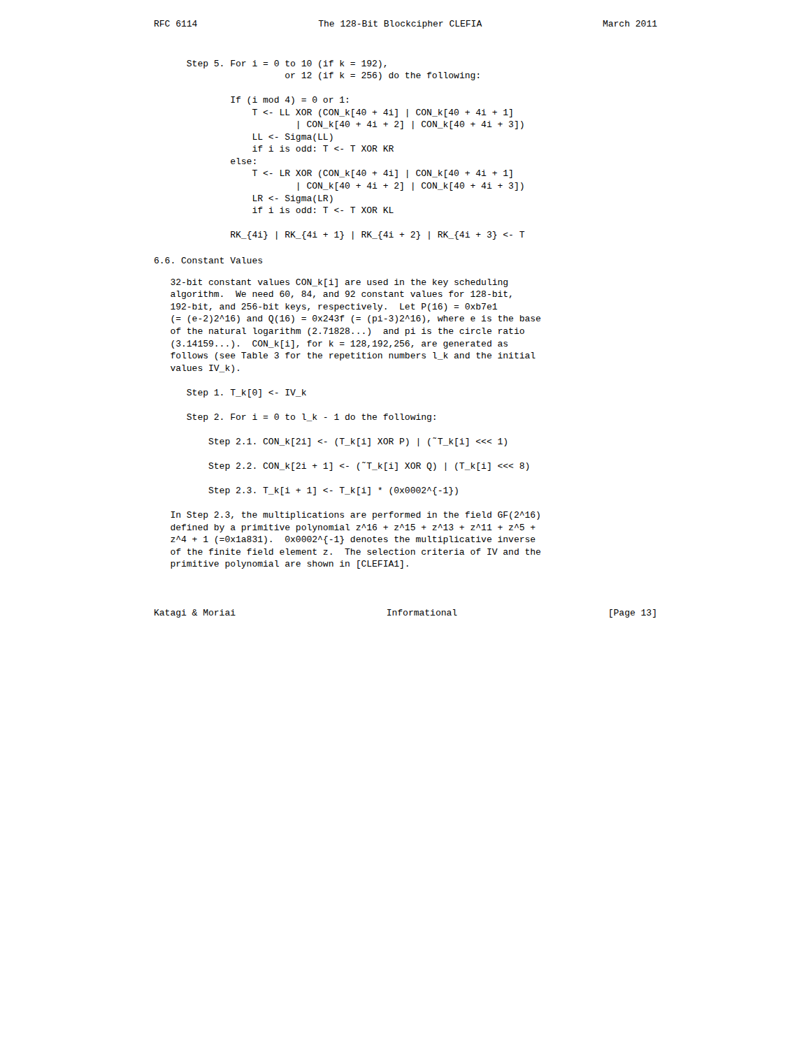RFC 6114 The 128-Bit Blockcipher CLEFIA March 2011
      Step 5. For i = 0 to 10 (if k = 192),
                        or 12 (if k = 256) do the following:

              If (i mod 4) = 0 or 1:
                  T <- LL XOR (CON_k[40 + 4i] | CON_k[40 + 4i + 1]
                          | CON_k[40 + 4i + 2] | CON_k[40 + 4i + 3])
                  LL <- Sigma(LL)
                  if i is odd: T <- T XOR KR
              else:
                  T <- LR XOR (CON_k[40 + 4i] | CON_k[40 + 4i + 1]
                          | CON_k[40 + 4i + 2] | CON_k[40 + 4i + 3])
                  LR <- Sigma(LR)
                  if i is odd: T <- T XOR KL

              RK_{4i} | RK_{4i + 1} | RK_{4i + 2} | RK_{4i + 3} <- T
6.6. Constant Values
   32-bit constant values CON_k[i] are used in the key scheduling
   algorithm.  We need 60, 84, and 92 constant values for 128-bit,
   192-bit, and 256-bit keys, respectively.  Let P(16) = 0xb7e1
   (= (e-2)2^16) and Q(16) = 0x243f (= (pi-3)2^16), where e is the base
   of the natural logarithm (2.71828...)  and pi is the circle ratio
   (3.14159...).  CON_k[i], for k = 128,192,256, are generated as
   follows (see Table 3 for the repetition numbers l_k and the initial
   values IV_k).

      Step 1. T_k[0] <- IV_k

      Step 2. For i = 0 to l_k - 1 do the following:

          Step 2.1. CON_k[2i] <- (T_k[i] XOR P) | (˜T_k[i] <<< 1)

          Step 2.2. CON_k[2i + 1] <- (˜T_k[i] XOR Q) | (T_k[i] <<< 8)

          Step 2.3. T_k[i + 1] <- T_k[i] * (0x0002^{-1})

   In Step 2.3, the multiplications are performed in the field GF(2^16)
   defined by a primitive polynomial z^16 + z^15 + z^13 + z^11 + z^5 +
   z^4 + 1 (=0x1a831).  0x0002^{-1} denotes the multiplicative inverse
   of the finite field element z.  The selection criteria of IV and the
   primitive polynomial are shown in [CLEFIA1].
Katagi & Moriai Informational [Page 13]